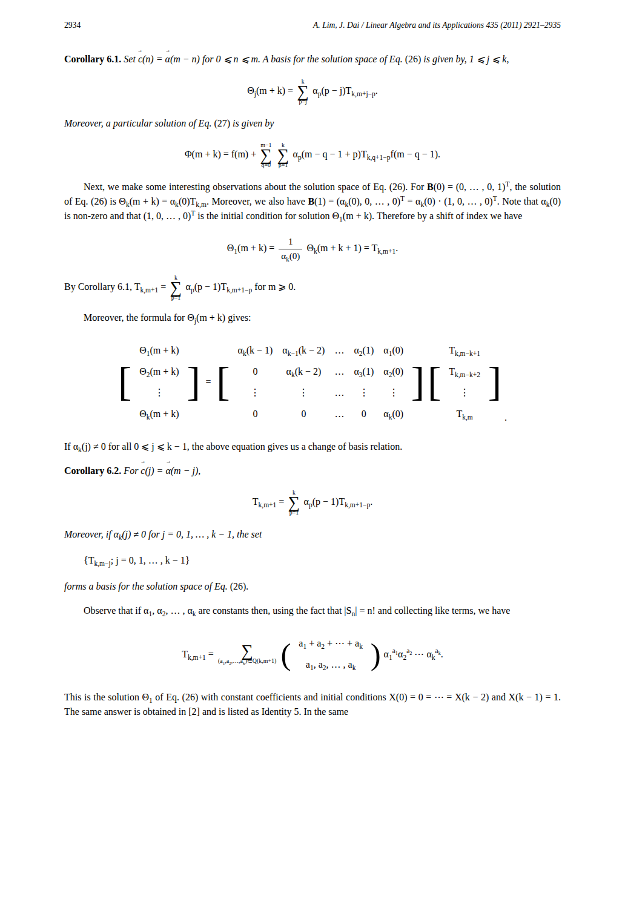2934 A. Lim, J. Dai / Linear Algebra and its Applications 435 (2011) 2921–2935
Corollary 6.1. Set c(n) = α(m − n) for 0 ⩽ n ⩽ m. A basis for the solution space of Eq. (26) is given by, 1 ⩽ j ⩽ k,
Θj(m + k) = k∑p=j αp(p − j)Tk,m+j−p.
Moreover, a particular solution of Eq. (27) is given by
Φ(m + k) = f(m) + m−1∑q=0 k∑p=1 αp(m − q − 1 + p)Tk,q+1−pf(m − q − 1).
Next, we make some interesting observations about the solution space of Eq. (26). For B(0) = (0, … , 0, 1)T, the solution of Eq. (26) is Θk(m + k) = αk(0)Tk,m. Moreover, we also have B(1) = (αk(0), 0, … , 0)T = αk(0) · (1, 0, … , 0)T. Note that αk(0) is non-zero and that (1, 0, … , 0)T is the initial condition for solution Θ1(m + k). Therefore by a shift of index we have
Θ1(m + k) = 1 αk(0) Θk(m + k + 1) = Tk,m+1.
By Corollary 6.1, Tk,m+1 = k∑p=1 αp(p − 1)Tk,m+1−p for m ⩾ 0.
Moreover, the formula for Θj(m + k) gives:
| [ | / Θ 1 (m + k) / / Θ 2 (m + k) / / ⋮ / / Θ k (m + k) / | ] | = | [ | / α k (k − 1) / α k−1 (k − 2) / … / α 2 (1) / α 1 (0) / / 0 / α k (k − 2) / … / α 3 (1) / α 2 (0) / / ⋮ / ⋮ / … / ⋮ / ⋮ / / 0 / 0 / … / 0 / α k (0) / | ] | [ | / T k,m−k+1 / / T k,m−k+2 / / ⋮ / / T k,m / | ] | . |
If αk(j) ≠ 0 for all 0 ⩽ j ⩽ k − 1, the above equation gives us a change of basis relation.
Corollary 6.2. For c(j) = α(m − j),
Tk,m+1 = k∑p=1 αp(p − 1)Tk,m+1−p.
Moreover, if αk(j) ≠ 0 for j = 0, 1, … , k − 1, the set
{Tk,m−j; j = 0, 1, … , k − 1}
forms a basis for the solution space of Eq. (26).
Observe that if α1, α2, … , αk are constants then, using the fact that |Sn| = n! and collecting like terms, we have
| T k,m+1 = | ∑ (a 1 ,a 2 ,…,a k )∈Q(k,m+1) | ( | / a 1 + a 2 + ⋯ + a k / / a 1 , a 2 , … , a k / | ) | α 1 a 1 α 2 a 2 ⋯ α k a k . |
This is the solution Θ1 of Eq. (26) with constant coefficients and initial conditions X(0) = 0 = ⋯ = X(k − 2) and X(k − 1) = 1. The same answer is obtained in [2] and is listed as Identity 5. In the same